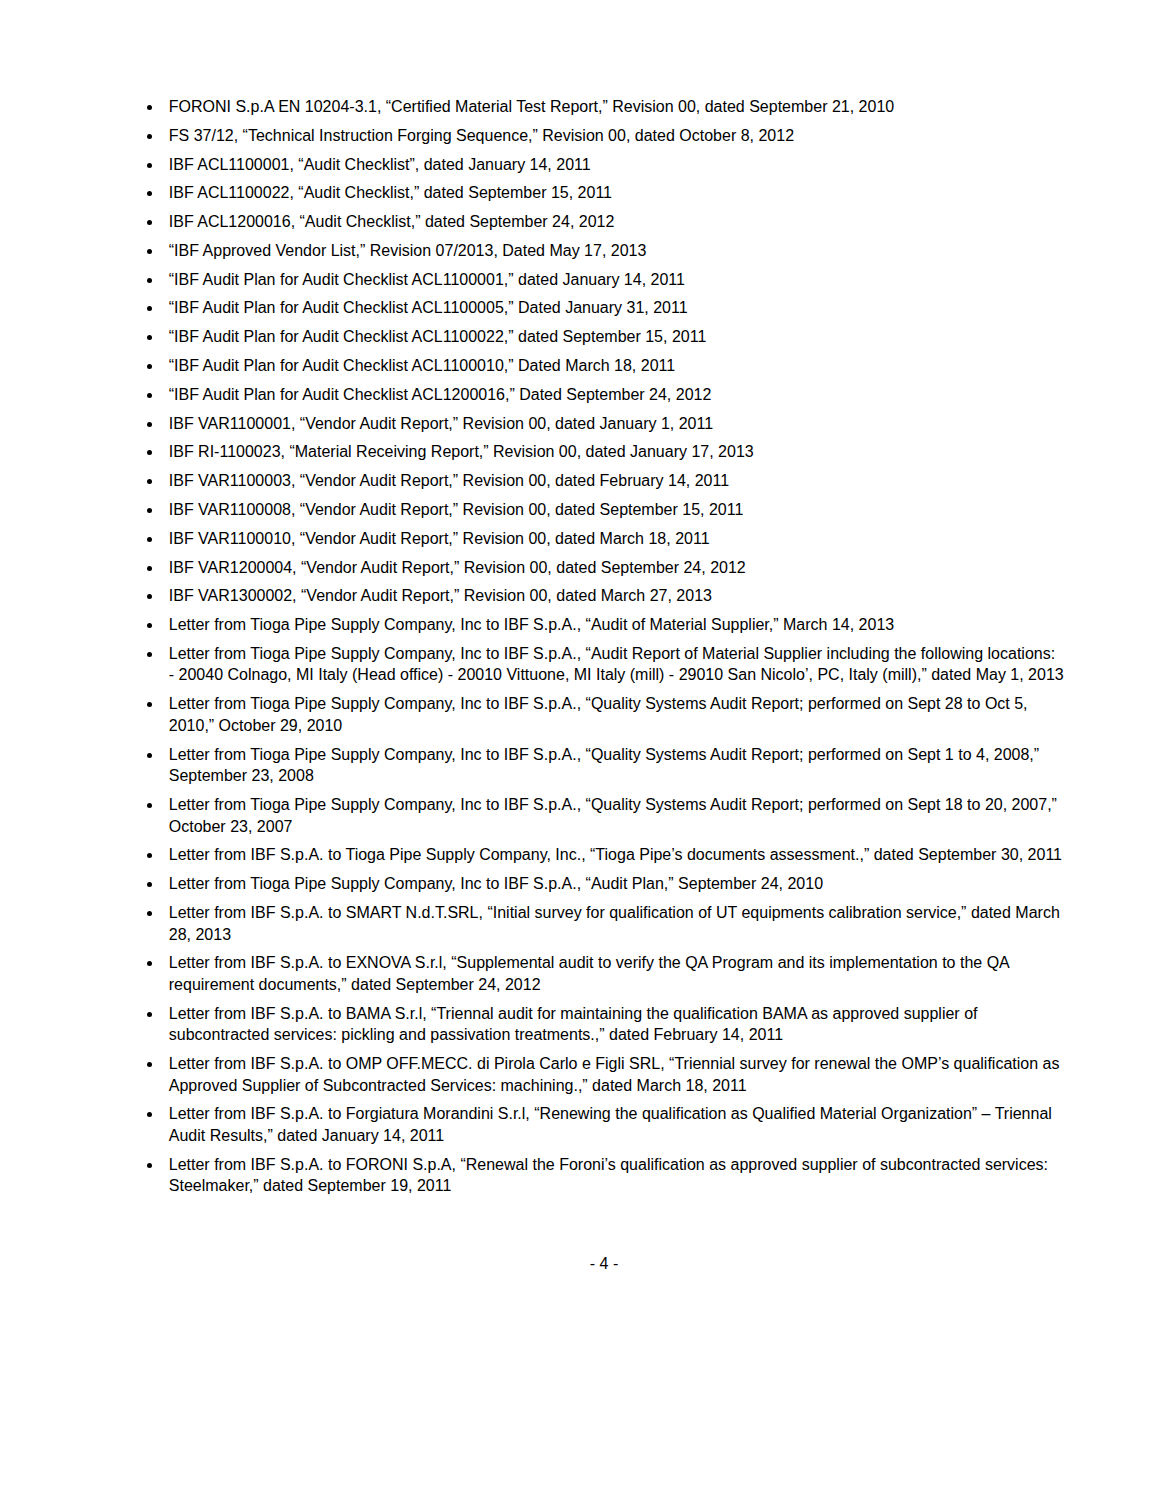FORONI S.p.A EN 10204-3.1, “Certified Material Test Report,” Revision 00, dated September 21, 2010
FS 37/12, “Technical Instruction Forging Sequence,” Revision 00, dated October 8, 2012
IBF ACL1100001, “Audit Checklist”, dated January 14, 2011
IBF ACL1100022, “Audit Checklist,” dated September 15, 2011
IBF ACL1200016, “Audit Checklist,” dated September 24, 2012
“IBF Approved Vendor List,” Revision 07/2013, Dated May 17, 2013
“IBF Audit Plan for Audit Checklist ACL1100001,” dated January 14, 2011
“IBF Audit Plan for Audit Checklist ACL1100005,” Dated January 31, 2011
“IBF Audit Plan for Audit Checklist ACL1100022,” dated September 15, 2011
“IBF Audit Plan for Audit Checklist ACL1100010,” Dated March 18, 2011
“IBF Audit Plan for Audit Checklist ACL1200016,” Dated September 24, 2012
IBF VAR1100001, “Vendor Audit Report,” Revision 00, dated January 1, 2011
IBF RI-1100023, “Material Receiving Report,” Revision 00, dated January 17, 2013
IBF VAR1100003, “Vendor Audit Report,” Revision 00, dated February 14, 2011
IBF VAR1100008, “Vendor Audit Report,” Revision 00, dated September 15, 2011
IBF VAR1100010, “Vendor Audit Report,” Revision 00, dated March 18, 2011
IBF VAR1200004, “Vendor Audit Report,” Revision 00, dated September 24, 2012
IBF VAR1300002, “Vendor Audit Report,” Revision 00, dated March 27, 2013
Letter from Tioga Pipe Supply Company, Inc to IBF S.p.A., “Audit of Material Supplier,” March 14, 2013
Letter from Tioga Pipe Supply Company, Inc to IBF S.p.A., “Audit Report of Material Supplier including the following locations: - 20040 Colnago, MI Italy (Head office) - 20010 Vittuone, MI Italy (mill) - 29010 San Nicolo’, PC, Italy (mill),” dated May 1, 2013
Letter from Tioga Pipe Supply Company, Inc to IBF S.p.A., “Quality Systems Audit Report; performed on Sept 28 to Oct 5, 2010,” October 29, 2010
Letter from Tioga Pipe Supply Company, Inc to IBF S.p.A., “Quality Systems Audit Report; performed on Sept 1 to 4, 2008,” September 23, 2008
Letter from Tioga Pipe Supply Company, Inc to IBF S.p.A., “Quality Systems Audit Report; performed on Sept 18 to 20, 2007,” October 23, 2007
Letter from IBF S.p.A. to Tioga Pipe Supply Company, Inc., “Tioga Pipe’s documents assessment.,” dated September 30, 2011
Letter from Tioga Pipe Supply Company, Inc to IBF S.p.A., “Audit Plan,” September 24, 2010
Letter from IBF S.p.A. to SMART N.d.T.SRL, “Initial survey for qualification of UT equipments calibration service,” dated March 28, 2013
Letter from IBF S.p.A. to EXNOVA S.r.l, “Supplemental audit to verify the QA Program and its implementation to the QA requirement documents,” dated September 24, 2012
Letter from IBF S.p.A. to BAMA S.r.l, “Triennal audit for maintaining the qualification BAMA as approved supplier of subcontracted services: pickling and passivation treatments.,” dated February 14, 2011
Letter from IBF S.p.A. to OMP OFF.MECC. di Pirola Carlo e Figli SRL, “Triennial survey for renewal the OMP’s qualification as Approved Supplier of Subcontracted Services: machining.,” dated March 18, 2011
Letter from IBF S.p.A. to Forgiatura Morandini S.r.l, “Renewing the qualification as Qualified Material Organization” – Triennal Audit Results,” dated January 14, 2011
Letter from IBF S.p.A. to FORONI S.p.A, “Renewal the Foroni’s qualification as approved supplier of subcontracted services: Steelmaker,” dated September 19, 2011
- 4 -